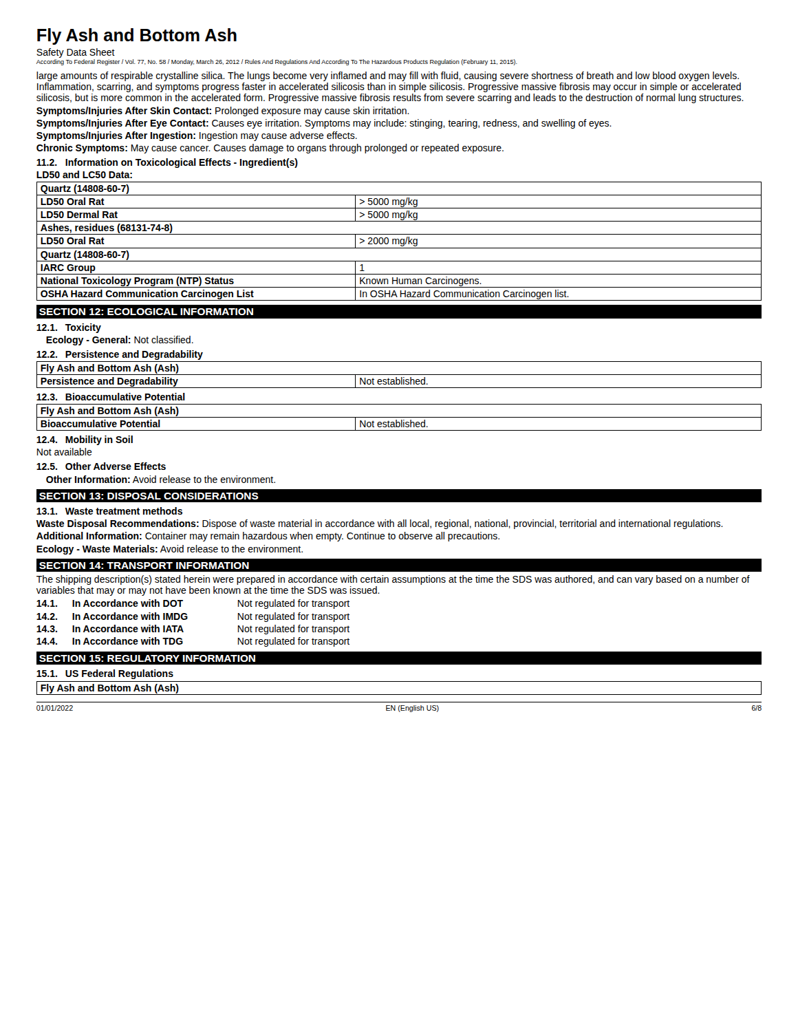Fly Ash and Bottom Ash
Safety Data Sheet
According To Federal Register / Vol. 77, No. 58 / Monday, March 26, 2012 / Rules And Regulations And According To The Hazardous Products Regulation (February 11, 2015).
large amounts of respirable crystalline silica. The lungs become very inflamed and may fill with fluid, causing severe shortness of breath and low blood oxygen levels. Inflammation, scarring, and symptoms progress faster in accelerated silicosis than in simple silicosis. Progressive massive fibrosis may occur in simple or accelerated silicosis, but is more common in the accelerated form. Progressive massive fibrosis results from severe scarring and leads to the destruction of normal lung structures.
Symptoms/Injuries After Skin Contact: Prolonged exposure may cause skin irritation.
Symptoms/Injuries After Eye Contact: Causes eye irritation. Symptoms may include: stinging, tearing, redness, and swelling of eyes.
Symptoms/Injuries After Ingestion: Ingestion may cause adverse effects.
Chronic Symptoms: May cause cancer. Causes damage to organs through prolonged or repeated exposure.
11.2. Information on Toxicological Effects - Ingredient(s)
LD50 and LC50 Data:
| Quartz (14808-60-7) |
| LD50 Oral Rat | > 5000 mg/kg |
| LD50 Dermal Rat | > 5000 mg/kg |
| Ashes, residues (68131-74-8) |
| LD50 Oral Rat | > 2000 mg/kg |
| Quartz (14808-60-7) |
| IARC Group | 1 |
| National Toxicology Program (NTP) Status | Known Human Carcinogens. |
| OSHA Hazard Communication Carcinogen List | In OSHA Hazard Communication Carcinogen list. |
SECTION 12: ECOLOGICAL INFORMATION
12.1. Toxicity
Ecology - General: Not classified.
12.2. Persistence and Degradability
| Fly Ash and Bottom Ash (Ash) |
| Persistence and Degradability | Not established. |
12.3. Bioaccumulative Potential
| Fly Ash and Bottom Ash (Ash) |
| Bioaccumulative Potential | Not established. |
12.4. Mobility in Soil
Not available
12.5. Other Adverse Effects
Other Information: Avoid release to the environment.
SECTION 13: DISPOSAL CONSIDERATIONS
13.1. Waste treatment methods
Waste Disposal Recommendations: Dispose of waste material in accordance with all local, regional, national, provincial, territorial and international regulations.
Additional Information: Container may remain hazardous when empty. Continue to observe all precautions.
Ecology - Waste Materials: Avoid release to the environment.
SECTION 14: TRANSPORT INFORMATION
The shipping description(s) stated herein were prepared in accordance with certain assumptions at the time the SDS was authored, and can vary based on a number of variables that may or may not have been known at the time the SDS was issued.
| 14.1. | In Accordance with DOT | Not regulated for transport |
| 14.2. | In Accordance with IMDG | Not regulated for transport |
| 14.3. | In Accordance with IATA | Not regulated for transport |
| 14.4. | In Accordance with TDG | Not regulated for transport |
SECTION 15: REGULATORY INFORMATION
15.1. US Federal Regulations
| Fly Ash and Bottom Ash (Ash) |
01/01/2022 EN (English US) 6/8